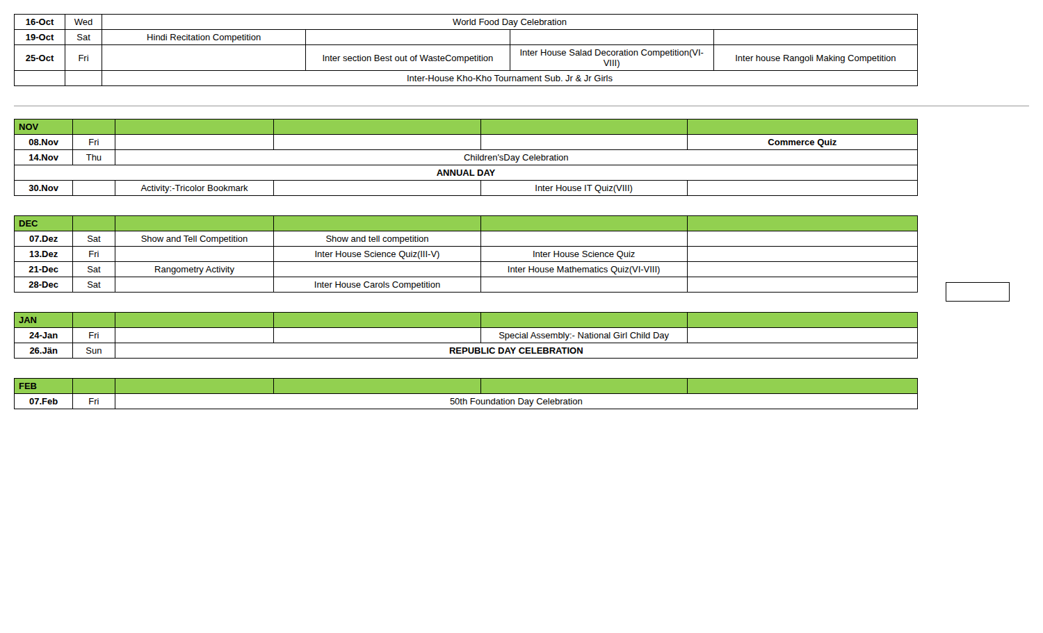| 16-Oct | Wed | World Food Day Celebration |
| 19-Oct | Sat | Hindi Recitation Competition | | | |
| 25-Oct | Fri | | Inter section Best out of WasteCompetition | Inter House Salad Decoration Competition(VI-VIII) | Inter house Rangoli Making Competition |
| | | Inter-House Kho-Kho Tournament Sub. Jr & Jr Girls |
| NOV | | | | | |
| 08.Nov | Fri | | | | Commerce Quiz |
| 14.Nov | Thu | Children'sDay Celebration |
| ANNUAL DAY |
| 30.Nov | | Activity:-Tricolor Bookmark | | Inter House IT Quiz(VIII) | |
| DEC | | | | | |
| 07.Dez | Sat | Show and Tell Competition | Show and tell competition | | |
| 13.Dez | Fri | | Inter House Science Quiz(III-V) | Inter House Science Quiz | |
| 21-Dec | Sat | Rangometry Activity | | Inter House Mathematics Quiz(VI-VIII) | |
| 28-Dec | Sat | | Inter House Carols Competition | | |
| JAN | | | | | |
| 24-Jan | Fri | | | Special Assembly:- National Girl Child Day | |
| 26.Jän | Sun | REPUBLIC DAY CELEBRATION |
| FEB | | | | | |
| 07.Feb | Fri | 50th Foundation Day Celebration |